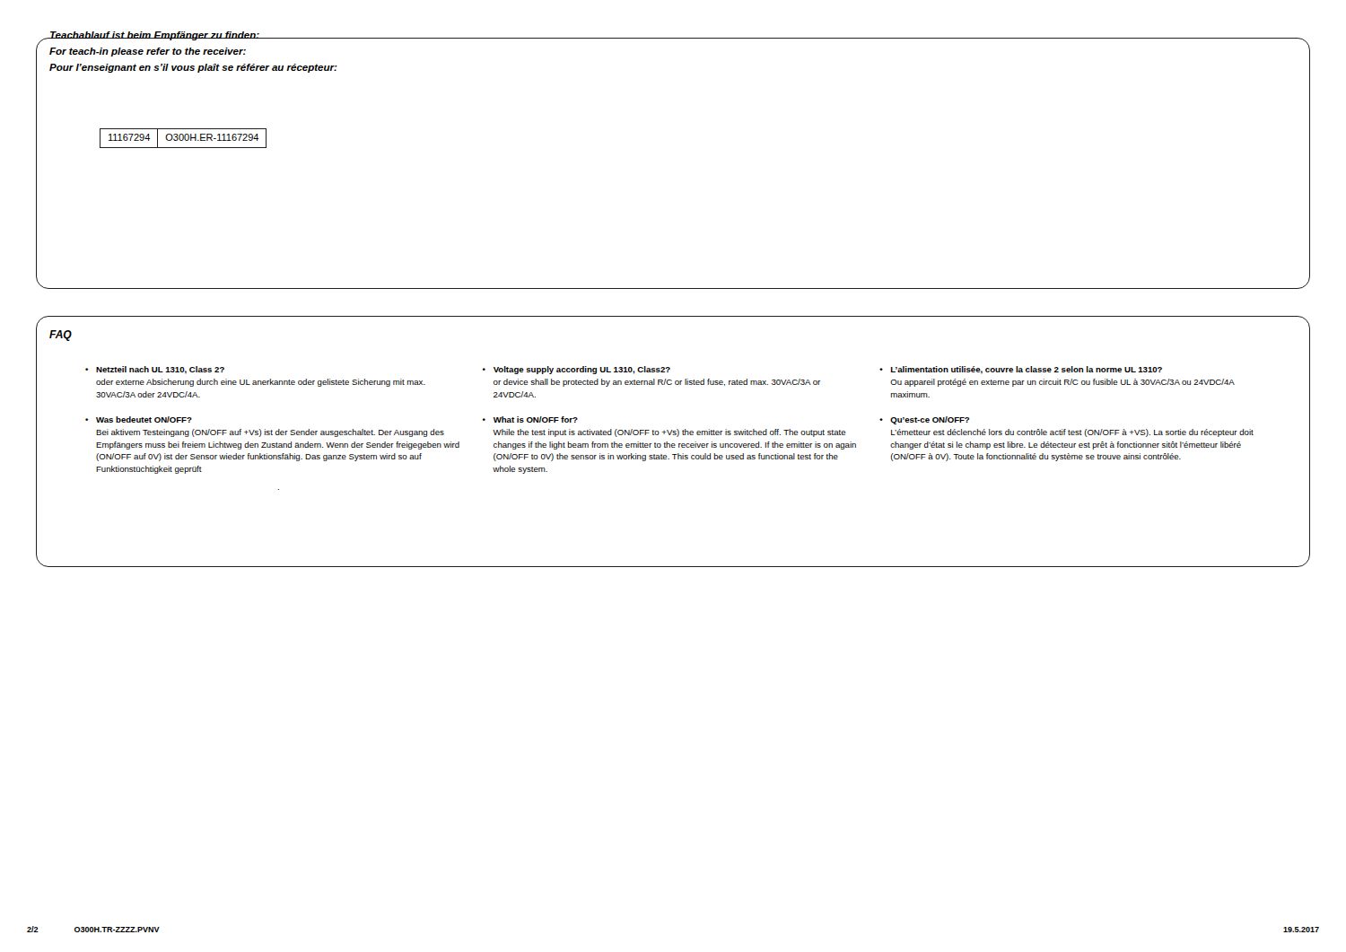Teachablauf ist beim Empfänger zu finden:
For teach-in please refer to the receiver:
Pour l’enseignant en s’il vous plaît se référer au récepteur:
11167294
O300H.ER-11167294
FAQ
• Netzteil nach UL 1310, Class 2?
oder externe Absicherung durch eine UL anerkannte oder gelistete Sicherung mit max. 30VAC/3A oder 24VDC/4A.
• Was bedeutet ON/OFF?
Bei aktivem Testeingang (ON/OFF auf +Vs) ist der Sender ausgeschaltet. Der Ausgang des Empfängers muss bei freiem Lichtweg den Zustand ändern. Wenn der Sender freigegeben wird (ON/OFF auf 0V) ist der Sensor wieder funktionsfähig. Das ganze System wird so auf Funktionstüchtigkeit geprüft.
• Voltage supply according UL 1310, Class2?
or device shall be protected by an external R/C or listed fuse, rated max. 30VAC/3A or 24VDC/4A.
• What is ON/OFF for?
While the test input is activated (ON/OFF to +Vs) the emitter is switched off. The output state changes if the light beam from the emitter to the receiver is uncovered. If the emitter is on again (ON/OFF to 0V) the sensor is in working state. This could be used as functional test for the whole system.
• L’alimentation utilisée, couvre la classe 2 selon la norme UL 1310?
Ou appareil protégé en externe par un circuit R/C ou fusible UL à 30VAC/3A ou 24VDC/4A maximum.
• Qu’est-ce ON/OFF?
L’émetteur est déclenché lors du contrôle actif test (ON/OFF à +VS). La sortie du récepteur doit changer d’état si le champ est libre. Le détecteur est prêt à fonctionner sitôt l’émetteur libéré (ON/OFF à 0V). Toute la fonctionnalité du système se trouve ainsi contrôlée.
2/2 O300H.TR-ZZZZ.PVNV
19.5.2017